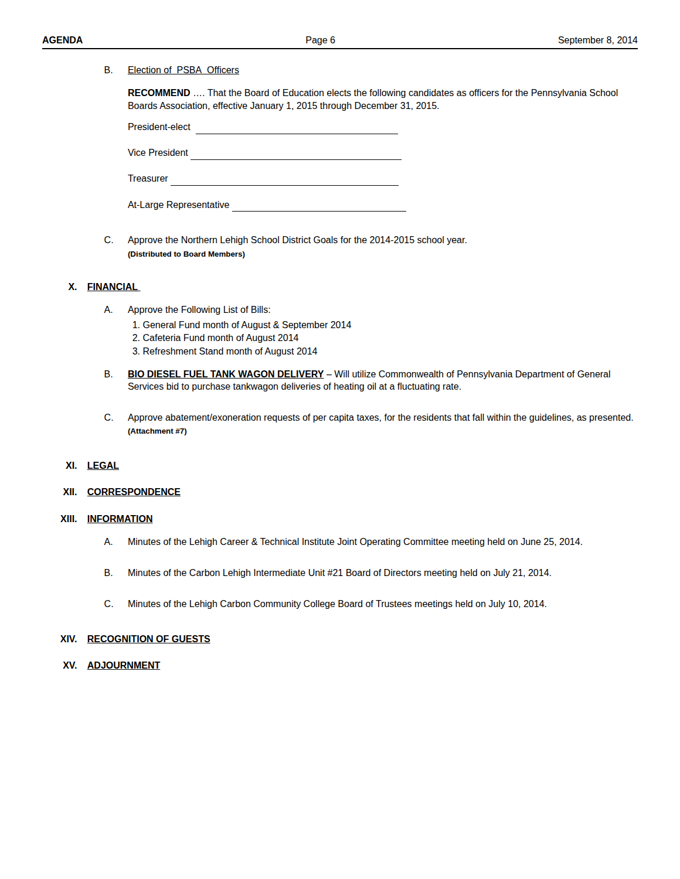AGENDA
Page 6
September 8, 2014
B.
Election of PSBA Officers
RECOMMEND …. That the Board of Education elects the following candidates as officers for the Pennsylvania School Boards Association, effective January 1, 2015 through December 31, 2015.
President-elect
Vice President
Treasurer
At-Large Representative
C.
Approve the Northern Lehigh School District Goals for the 2014-2015 school year.
(Distributed to Board Members)
X.
FINANCIAL
A.
Approve the Following List of Bills:
General Fund month of August & September 2014
Cafeteria Fund month of August 2014
Refreshment Stand month of August 2014
B.
BIO DIESEL FUEL TANK WAGON DELIVERY – Will utilize Commonwealth of Pennsylvania Department of General Services bid to purchase tankwagon deliveries of heating oil at a fluctuating rate.
C.
Approve abatement/exoneration requests of per capita taxes, for the residents that fall within the guidelines, as presented. (Attachment #7)
XI.
LEGAL
XII.
CORRESPONDENCE
XIII.
INFORMATION
A.
Minutes of the Lehigh Career & Technical Institute Joint Operating Committee meeting held on June 25, 2014.
B.
Minutes of the Carbon Lehigh Intermediate Unit #21 Board of Directors meeting held on July 21, 2014.
C.
Minutes of the Lehigh Carbon Community College Board of Trustees meetings held on July 10, 2014.
XIV.
RECOGNITION OF GUESTS
XV.
ADJOURNMENT